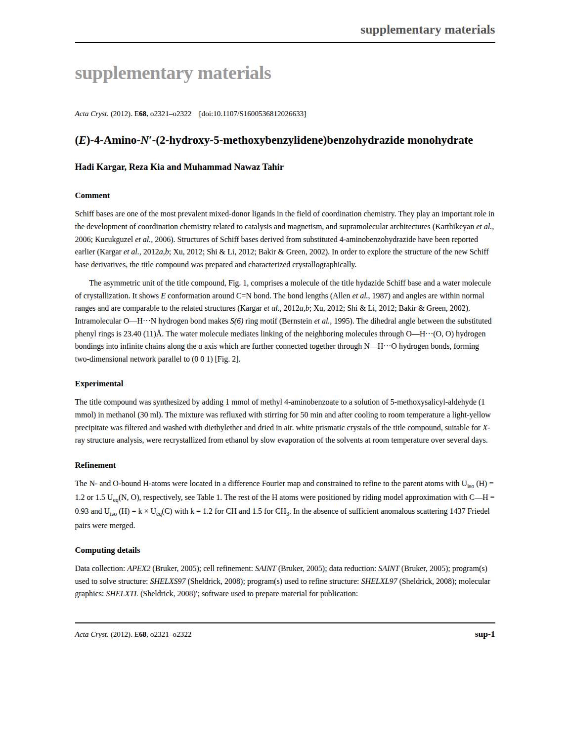supplementary materials
supplementary materials
Acta Cryst. (2012). E68, o2321–o2322 [doi:10.1107/S1600536812026633]
(E)-4-Amino-N′-(2-hydroxy-5-methoxybenzylidene)benzohydrazide monohydrate
Hadi Kargar, Reza Kia and Muhammad Nawaz Tahir
Comment
Schiff bases are one of the most prevalent mixed-donor ligands in the field of coordination chemistry. They play an important role in the development of coordination chemistry related to catalysis and magnetism, and supramolecular architectures (Karthikeyan et al., 2006; Kucukguzel et al., 2006). Structures of Schiff bases derived from substituted 4-aminobenzohydrazide have been reported earlier (Kargar et al., 2012a,b; Xu, 2012; Shi & Li, 2012; Bakir & Green, 2002). In order to explore the structure of the new Schiff base derivatives, the title compound was prepared and characterized crystallographically.
The asymmetric unit of the title compound, Fig. 1, comprises a molecule of the title hydazide Schiff base and a water molecule of crystallization. It shows E conformation around C=N bond. The bond lengths (Allen et al., 1987) and angles are within normal ranges and are comparable to the related structures (Kargar et al., 2012a,b; Xu, 2012; Shi & Li, 2012; Bakir & Green, 2002). Intramolecular O—H···N hydrogen bond makes S(6) ring motif (Bernstein et al., 1995). The dihedral angle between the substituted phenyl rings is 23.40 (11)Å. The water molecule mediates linking of the neighboring molecules through O—H···(O, O) hydrogen bondings into infinite chains along the a axis which are further connected together through N—H···O hydrogen bonds, forming two-dimensional network parallel to (0 0 1) [Fig. 2].
Experimental
The title compound was synthesized by adding 1 mmol of methyl 4-aminobenzoate to a solution of 5-methoxysalicyl-aldehyde (1 mmol) in methanol (30 ml). The mixture was refluxed with stirring for 50 min and after cooling to room temperature a light-yellow precipitate was filtered and washed with diethylether and dried in air. white prismatic crystals of the title compound, suitable for X-ray structure analysis, were recrystallized from ethanol by slow evaporation of the solvents at room temperature over several days.
Refinement
The N- and O-bound H-atoms were located in a difference Fourier map and constrained to refine to the parent atoms with Uiso (H) = 1.2 or 1.5 Ueq(N, O), respectively, see Table 1. The rest of the H atoms were positioned by riding model approximation with C—H = 0.93 and Uiso (H) = k × Ueq(C) with k = 1.2 for CH and 1.5 for CH3. In the absence of sufficient anomalous scattering 1437 Friedel pairs were merged.
Computing details
Data collection: APEX2 (Bruker, 2005); cell refinement: SAINT (Bruker, 2005); data reduction: SAINT (Bruker, 2005); program(s) used to solve structure: SHELXS97 (Sheldrick, 2008); program(s) used to refine structure: SHELXL97 (Sheldrick, 2008); molecular graphics: SHELXTL (Sheldrick, 2008)′; software used to prepare material for publication:
Acta Cryst. (2012). E68, o2321–o2322 sup-1